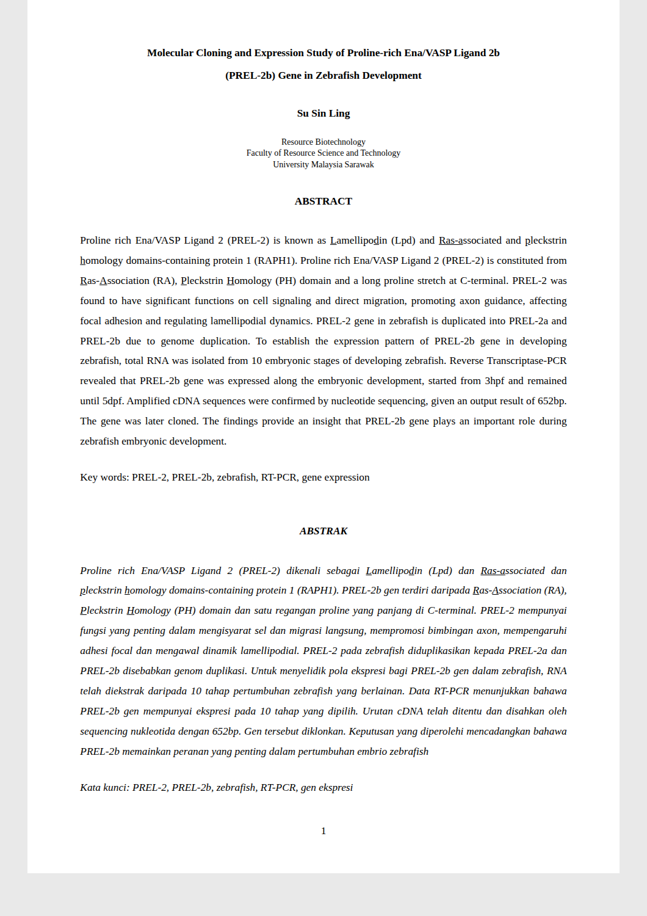Molecular Cloning and Expression Study of Proline-rich Ena/VASP Ligand 2b
(PREL-2b) Gene in Zebrafish Development
Su Sin Ling
Resource Biotechnology
Faculty of Resource Science and Technology
University Malaysia Sarawak
ABSTRACT
Proline rich Ena/VASP Ligand 2 (PREL-2) is known as Lamellipodin (Lpd) and Ras-associated and pleckstrin homology domains-containing protein 1 (RAPH1). Proline rich Ena/VASP Ligand 2 (PREL-2) is constituted from Ras-Association (RA), Pleckstrin Homology (PH) domain and a long proline stretch at C-terminal. PREL-2 was found to have significant functions on cell signaling and direct migration, promoting axon guidance, affecting focal adhesion and regulating lamellipodial dynamics. PREL-2 gene in zebrafish is duplicated into PREL-2a and PREL-2b due to genome duplication. To establish the expression pattern of PREL-2b gene in developing zebrafish, total RNA was isolated from 10 embryonic stages of developing zebrafish. Reverse Transcriptase-PCR revealed that PREL-2b gene was expressed along the embryonic development, started from 3hpf and remained until 5dpf. Amplified cDNA sequences were confirmed by nucleotide sequencing, given an output result of 652bp. The gene was later cloned. The findings provide an insight that PREL-2b gene plays an important role during zebrafish embryonic development.
Key words: PREL-2, PREL-2b, zebrafish, RT-PCR, gene expression
ABSTRAK
Proline rich Ena/VASP Ligand 2 (PREL-2) dikenali sebagai Lamellipodin (Lpd) dan Ras-associated dan pleckstrin homology domains-containing protein 1 (RAPH1). PREL-2b gen terdiri daripada Ras-Association (RA), Pleckstrin Homology (PH) domain dan satu regangan proline yang panjang di C-terminal. PREL-2 mempunyai fungsi yang penting dalam mengisyarat sel dan migrasi langsung, mempromosi bimbingan axon, mempengaruhi adhesi focal dan mengawal dinamik lamellipodial. PREL-2 pada zebrafish diduplikasikan kepada PREL-2a dan PREL-2b disebabkan genom duplikasi. Untuk menyelidik pola ekspresi bagi PREL-2b gen dalam zebrafish, RNA telah diekstrak daripada 10 tahap pertumbuhan zebrafish yang berlainan. Data RT-PCR menunjukkan bahawa PREL-2b gen mempunyai ekspresi pada 10 tahap yang dipilih. Urutan cDNA telah ditentu dan disahkan oleh sequencing nukleotida dengan 652bp. Gen tersebut diklonkan. Keputusan yang diperolehi mencadangkan bahawa PREL-2b memainkan peranan yang penting dalam pertumbuhan embrio zebrafish
Kata kunci: PREL-2, PREL-2b, zebrafish, RT-PCR, gen ekspresi
1